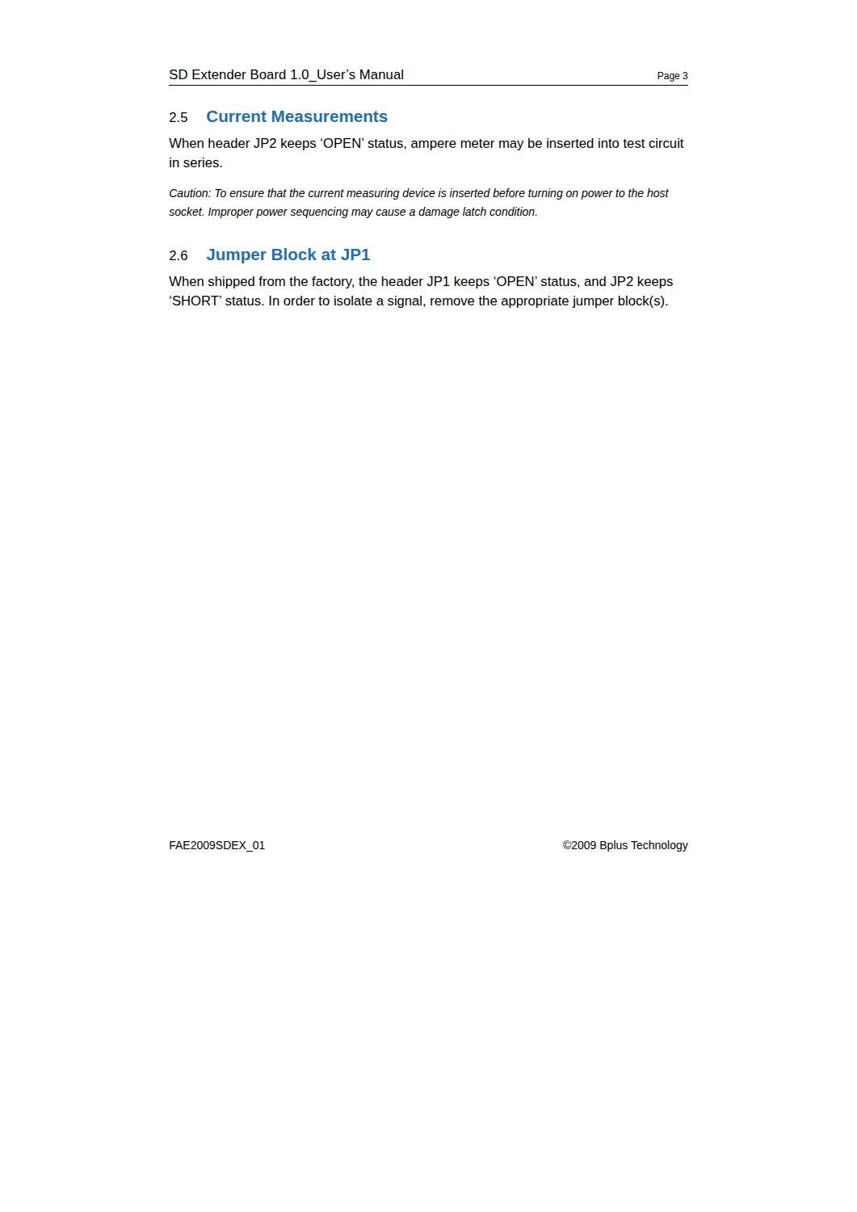SD Extender Board 1.0_User’s Manual
Page 3
2.5 Current Measurements
When header JP2 keeps ‘OPEN’ status, ampere meter may be inserted into test circuit in series.
Caution: To ensure that the current measuring device is inserted before turning on power to the host socket. Improper power sequencing may cause a damage latch condition.
2.6 Jumper Block at JP1
When shipped from the factory, the header JP1 keeps ‘OPEN’ status, and JP2 keeps ‘SHORT’ status. In order to isolate a signal, remove the appropriate jumper block(s).
FAE2009SDEX_01
©2009 Bplus Technology